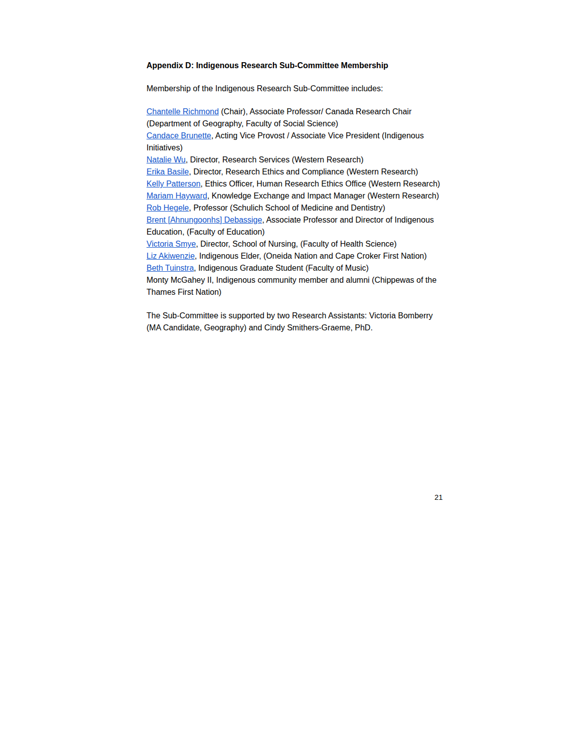Appendix D: Indigenous Research Sub-Committee Membership
Membership of the Indigenous Research Sub-Committee includes:
Chantelle Richmond (Chair), Associate Professor/ Canada Research Chair (Department of Geography, Faculty of Social Science)
Candace Brunette, Acting Vice Provost / Associate Vice President (Indigenous Initiatives)
Natalie Wu, Director, Research Services (Western Research)
Erika Basile, Director, Research Ethics and Compliance (Western Research)
Kelly Patterson, Ethics Officer, Human Research Ethics Office (Western Research)
Mariam Hayward, Knowledge Exchange and Impact Manager (Western Research)
Rob Hegele, Professor (Schulich School of Medicine and Dentistry)
Brent [Ahnungoonhs] Debassige, Associate Professor and Director of Indigenous Education, (Faculty of Education)
Victoria Smye, Director, School of Nursing, (Faculty of Health Science)
Liz Akiwenzie, Indigenous Elder, (Oneida Nation and Cape Croker First Nation)
Beth Tuinstra, Indigenous Graduate Student (Faculty of Music)
Monty McGahey II, Indigenous community member and alumni (Chippewas of the Thames First Nation)
The Sub-Committee is supported by two Research Assistants: Victoria Bomberry (MA Candidate, Geography) and Cindy Smithers-Graeme, PhD.
21